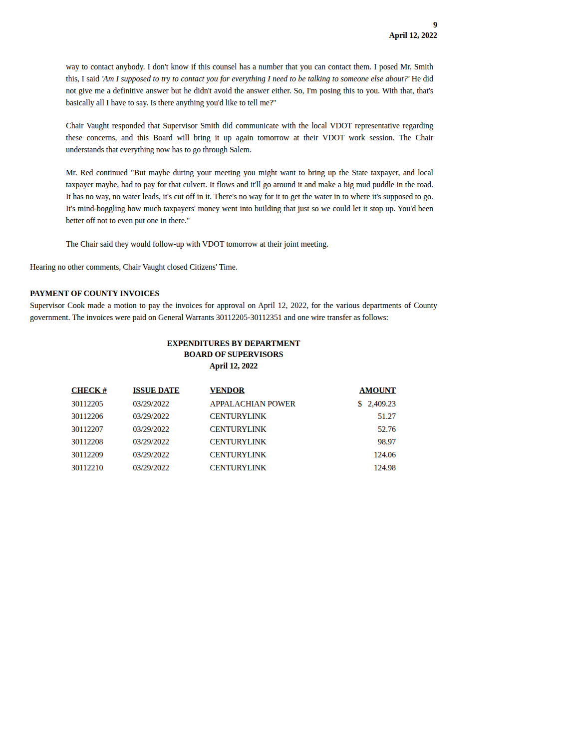9 April 12, 2022
way to contact anybody. I don't know if this counsel has a number that you can contact them. I posed Mr. Smith this, I said 'Am I supposed to try to contact you for everything I need to be talking to someone else about?' He did not give me a definitive answer but he didn't avoid the answer either. So, I'm posing this to you. With that, that's basically all I have to say. Is there anything you'd like to tell me?"
Chair Vaught responded that Supervisor Smith did communicate with the local VDOT representative regarding these concerns, and this Board will bring it up again tomorrow at their VDOT work session. The Chair understands that everything now has to go through Salem.
Mr. Red continued "But maybe during your meeting you might want to bring up the State taxpayer, and local taxpayer maybe, had to pay for that culvert. It flows and it'll go around it and make a big mud puddle in the road. It has no way, no water leads, it's cut off in it. There's no way for it to get the water in to where it's supposed to go. It's mind-boggling how much taxpayers' money went into building that just so we could let it stop up. You'd been better off not to even put one in there."
The Chair said they would follow-up with VDOT tomorrow at their joint meeting.
Hearing no other comments, Chair Vaught closed Citizens' Time.
PAYMENT OF COUNTY INVOICES
Supervisor Cook made a motion to pay the invoices for approval on April 12, 2022, for the various departments of County government. The invoices were paid on General Warrants 30112205-30112351 and one wire transfer as follows:
EXPENDITURES BY DEPARTMENT
BOARD OF SUPERVISORS
April 12, 2022
| CHECK # | ISSUE DATE | VENDOR | AMOUNT |
| --- | --- | --- | --- |
| 30112205 | 03/29/2022 | APPALACHIAN POWER | $ 2,409.23 |
| 30112206 | 03/29/2022 | CENTURYLINK | 51.27 |
| 30112207 | 03/29/2022 | CENTURYLINK | 52.76 |
| 30112208 | 03/29/2022 | CENTURYLINK | 98.97 |
| 30112209 | 03/29/2022 | CENTURYLINK | 124.06 |
| 30112210 | 03/29/2022 | CENTURYLINK | 124.98 |